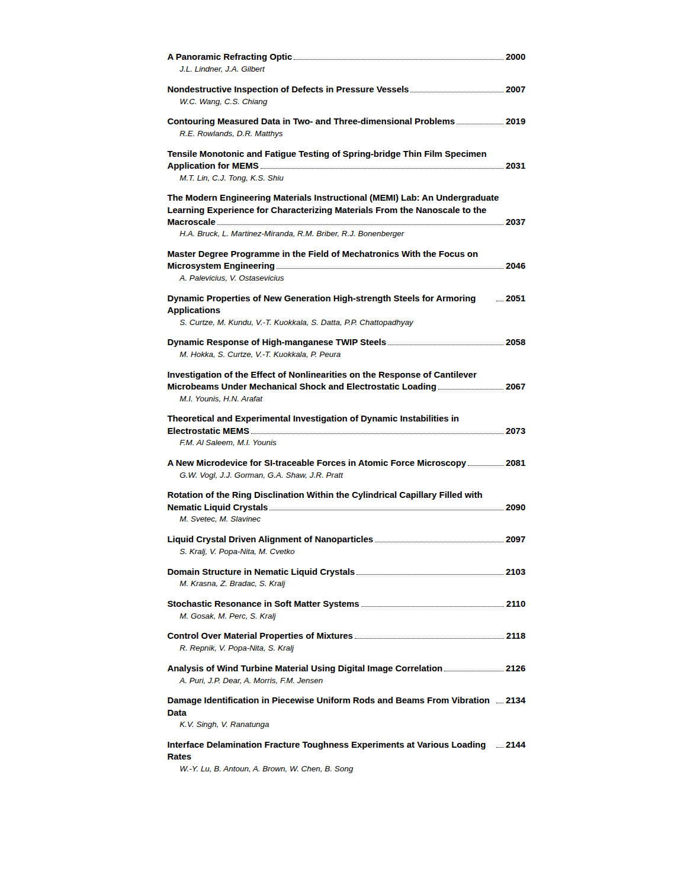A Panoramic Refracting Optic 2000
J.L. Lindner, J.A. Gilbert
Nondestructive Inspection of Defects in Pressure Vessels 2007
W.C. Wang, C.S. Chiang
Contouring Measured Data in Two- and Three-dimensional Problems 2019
R.E. Rowlands, D.R. Matthys
Tensile Monotonic and Fatigue Testing of Spring-bridge Thin Film Specimen
Application for MEMS 2031
M.T. Lin, C.J. Tong, K.S. Shiu
The Modern Engineering Materials Instructional (MEMI) Lab: An Undergraduate
Learning Experience for Characterizing Materials From the Nanoscale to the
Macroscale 2037
H.A. Bruck, L. Martinez-Miranda, R.M. Briber, R.J. Bonenberger
Master Degree Programme in the Field of Mechatronics With the Focus on
Microsystem Engineering 2046
A. Palevicius, V. Ostasevicius
Dynamic Properties of New Generation High-strength Steels for Armoring Applications 2051
S. Curtze, M. Kundu, V.-T. Kuokkala, S. Datta, P.P. Chattopadhyay
Dynamic Response of High-manganese TWIP Steels 2058
M. Hokka, S. Curtze, V.-T. Kuokkala, P. Peura
Investigation of the Effect of Nonlinearities on the Response of Cantilever
Microbeams Under Mechanical Shock and Electrostatic Loading 2067
M.I. Younis, H.N. Arafat
Theoretical and Experimental Investigation of Dynamic Instabilities in
Electrostatic MEMS 2073
F.M. Al Saleem, M.I. Younis
A New Microdevice for SI-traceable Forces in Atomic Force Microscopy 2081
G.W. Vogl, J.J. Gorman, G.A. Shaw, J.R. Pratt
Rotation of the Ring Disclination Within the Cylindrical Capillary Filled with
Nematic Liquid Crystals 2090
M. Svetec, M. Slavinec
Liquid Crystal Driven Alignment of Nanoparticles 2097
S. Kralj, V. Popa-Nita, M. Cvetko
Domain Structure in Nematic Liquid Crystals 2103
M. Krasna, Z. Bradac, S. Kralj
Stochastic Resonance in Soft Matter Systems 2110
M. Gosak, M. Perc, S. Kralj
Control Over Material Properties of Mixtures 2118
R. Repnik, V. Popa-Nita, S. Kralj
Analysis of Wind Turbine Material Using Digital Image Correlation 2126
A. Puri, J.P. Dear, A. Morris, F.M. Jensen
Damage Identification in Piecewise Uniform Rods and Beams From Vibration Data 2134
K.V. Singh, V. Ranatunga
Interface Delamination Fracture Toughness Experiments at Various Loading Rates 2144
W.-Y. Lu, B. Antoun, A. Brown, W. Chen, B. Song